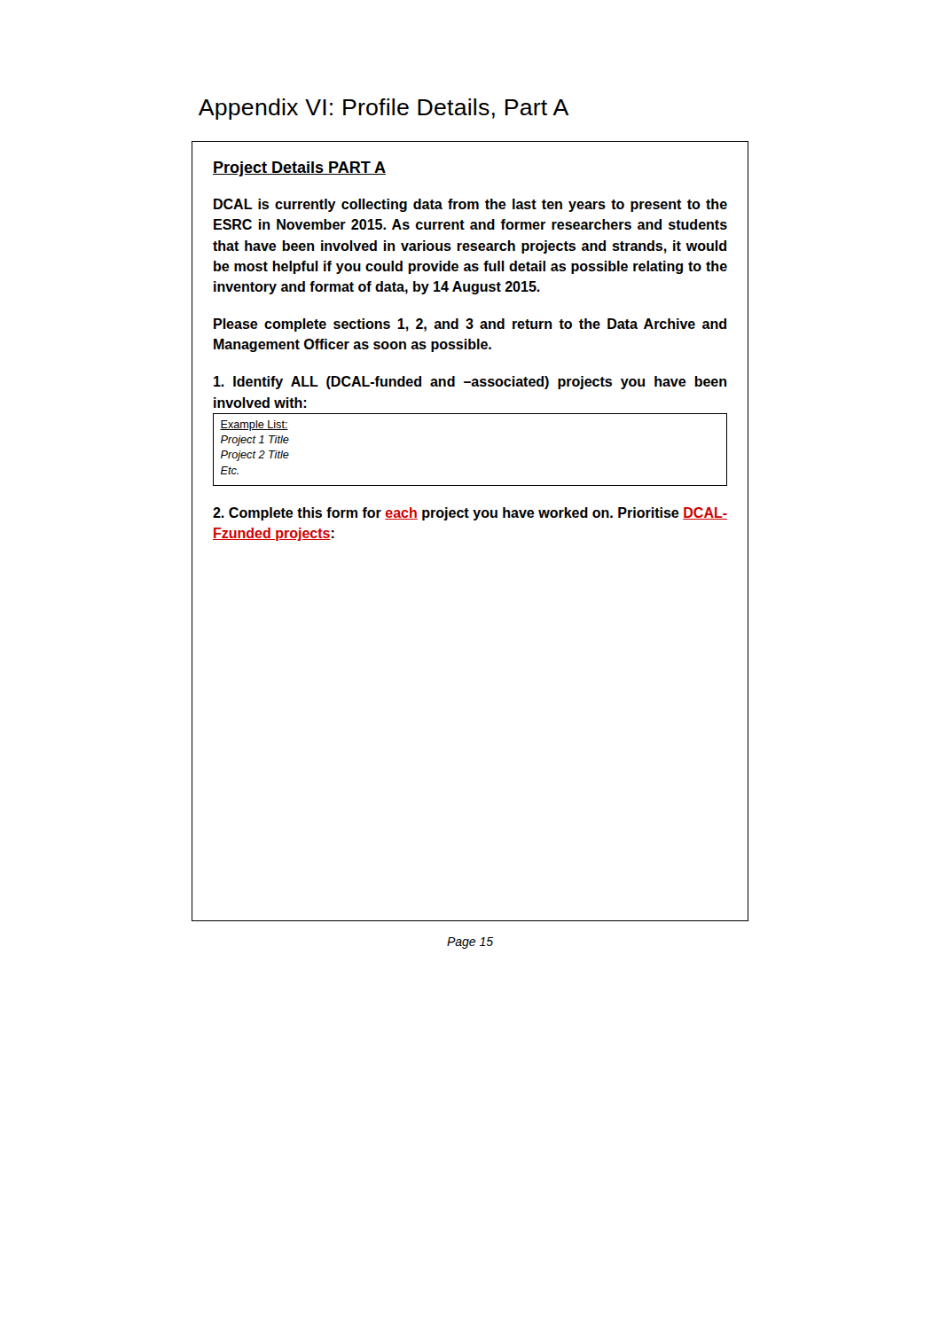Appendix VI: Profile Details, Part A
Project Details PART A
DCAL is currently collecting data from the last ten years to present to the ESRC in November 2015. As current and former researchers and students that have been involved in various research projects and strands, it would be most helpful if you could provide as full detail as possible relating to the inventory and format of data, by 14 August 2015.
Please complete sections 1, 2, and 3 and return to the Data Archive and Management Officer as soon as possible.
1. Identify ALL (DCAL-funded and –associated) projects you have been involved with:
Example List:
Project 1 Title
Project 2 Title
Etc.
2. Complete this form for each project you have worked on. Prioritise DCAL-Fzunded projects:
Page 15